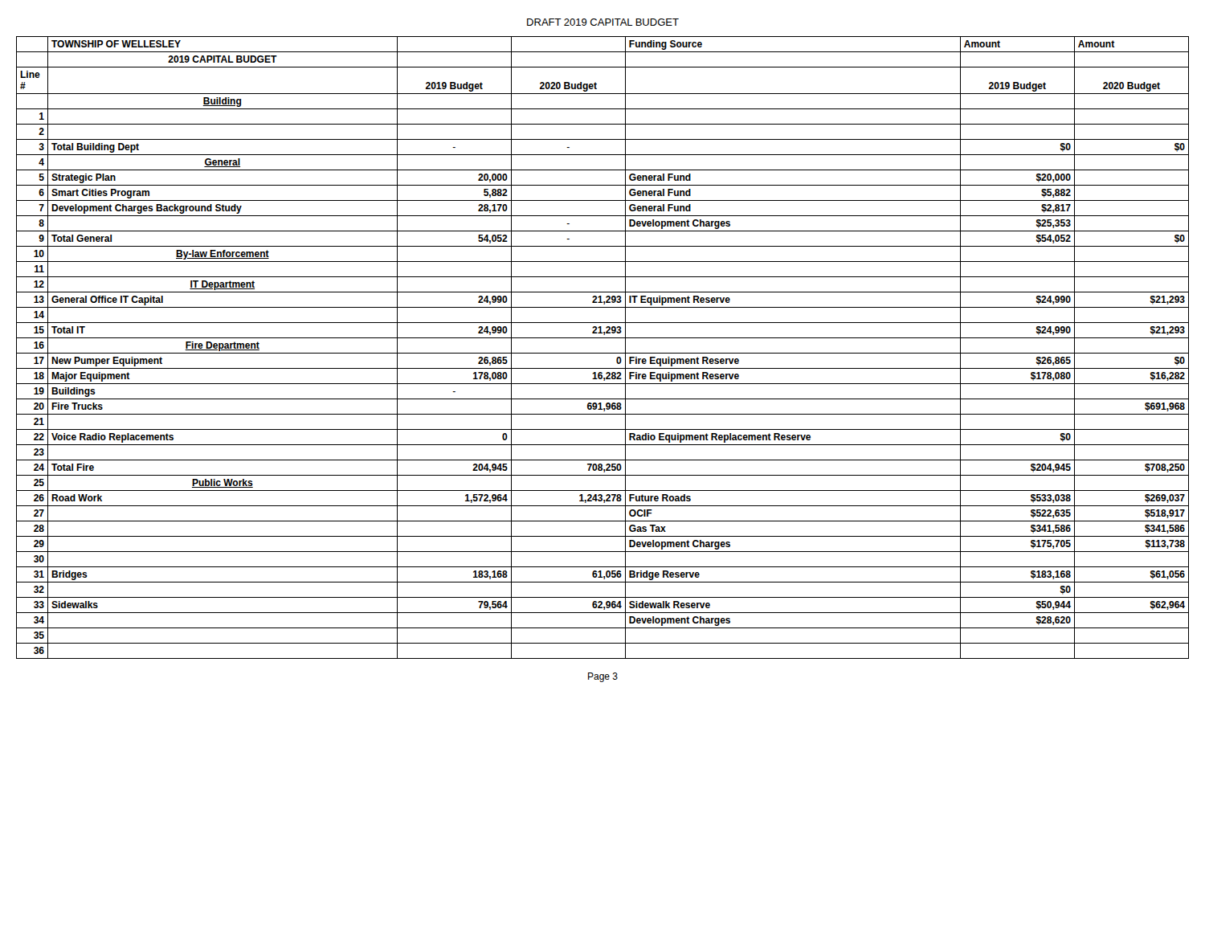DRAFT 2019 CAPITAL BUDGET
| | TOWNSHIP OF WELLESLEY | | | Funding Source | Amount | Amount |
| | 2019 CAPITAL BUDGET | | | | | |
| Line # | | 2019 Budget | 2020 Budget | | 2019 Budget | 2020 Budget |
| | Building | | | | | |
| 1 | | | | | | |
| 2 | | | | | | |
| 3 | Total Building Dept | - | - | | $0 | $0 |
| 4 | General | | | | | |
| 5 | Strategic Plan | 20,000 | | General Fund | $20,000 | |
| 6 | Smart Cities Program | 5,882 | | General Fund | $5,882 | |
| 7 | Development Charges Background Study | 28,170 | | General Fund | $2,817 | |
| 8 | | | - | Development Charges | $25,353 | |
| 9 | Total General | 54,052 | - | | $54,052 | $0 |
| 10 | By-law Enforcement | | | | | |
| 11 | | | | | | |
| 12 | IT Department | | | | | |
| 13 | General Office IT Capital | 24,990 | 21,293 | IT Equipment Reserve | $24,990 | $21,293 |
| 14 | | | | | | |
| 15 | Total IT | 24,990 | 21,293 | | $24,990 | $21,293 |
| 16 | Fire Department | | | | | |
| 17 | New Pumper Equipment | 26,865 | 0 | Fire Equipment Reserve | $26,865 | $0 |
| 18 | Major Equipment | 178,080 | 16,282 | Fire Equipment Reserve | $178,080 | $16,282 |
| 19 | Buildings | - | | | | |
| 20 | Fire Trucks | | 691,968 | | | $691,968 |
| 21 | | | | | | |
| 22 | Voice Radio Replacements | 0 | | Radio Equipment Replacement Reserve | $0 | |
| 23 | | | | | | |
| 24 | Total Fire | 204,945 | 708,250 | | $204,945 | $708,250 |
| 25 | Public Works | | | | | |
| 26 | Road Work | 1,572,964 | 1,243,278 | Future Roads | $533,038 | $269,037 |
| 27 | | | | OCIF | $522,635 | $518,917 |
| 28 | | | | Gas Tax | $341,586 | $341,586 |
| 29 | | | | Development Charges | $175,705 | $113,738 |
| 30 | | | | | | |
| 31 | Bridges | 183,168 | 61,056 | Bridge Reserve | $183,168 | $61,056 |
| 32 | | | | | $0 | |
| 33 | Sidewalks | 79,564 | 62,964 | Sidewalk Reserve | $50,944 | $62,964 |
| 34 | | | | Development Charges | $28,620 | |
| 35 | | | | | | |
| 36 | | | | | | |
Page 3